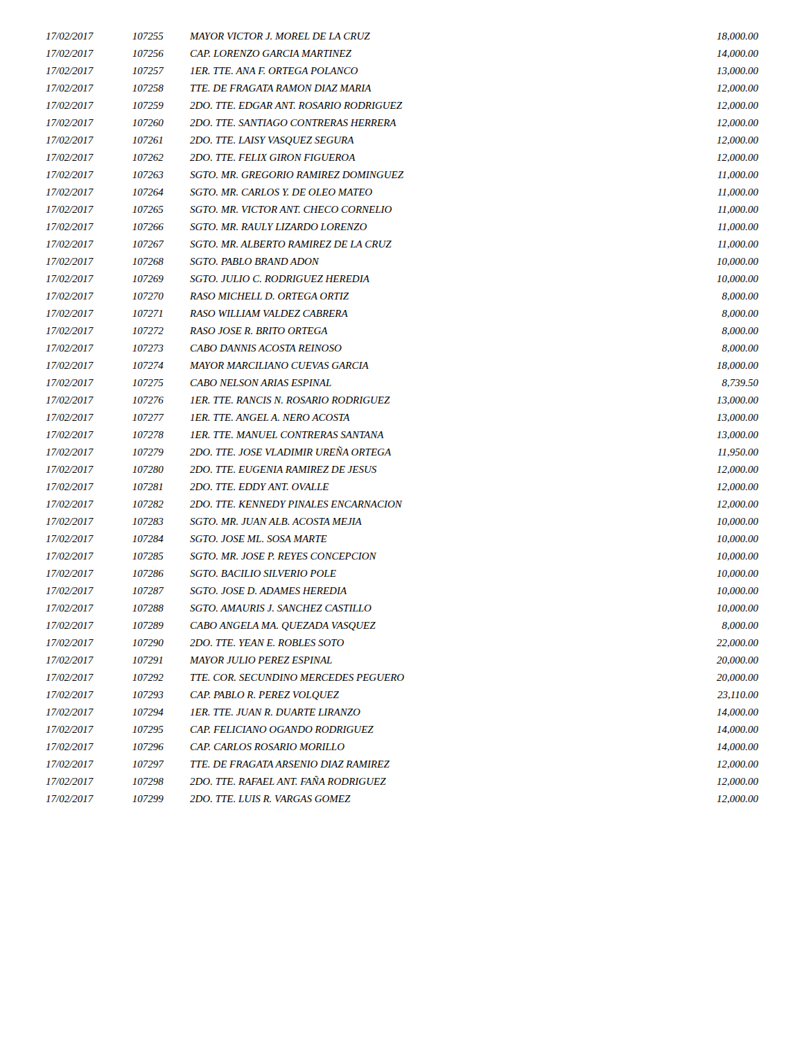| 17/02/2017 | 107255 | MAYOR VICTOR J. MOREL DE LA CRUZ | 18,000.00 |
| 17/02/2017 | 107256 | CAP. LORENZO GARCIA MARTINEZ | 14,000.00 |
| 17/02/2017 | 107257 | 1ER. TTE. ANA F. ORTEGA POLANCO | 13,000.00 |
| 17/02/2017 | 107258 | TTE. DE FRAGATA RAMON DIAZ MARIA | 12,000.00 |
| 17/02/2017 | 107259 | 2DO. TTE. EDGAR ANT. ROSARIO RODRIGUEZ | 12,000.00 |
| 17/02/2017 | 107260 | 2DO. TTE. SANTIAGO CONTRERAS HERRERA | 12,000.00 |
| 17/02/2017 | 107261 | 2DO. TTE. LAISY VASQUEZ SEGURA | 12,000.00 |
| 17/02/2017 | 107262 | 2DO. TTE. FELIX GIRON FIGUEROA | 12,000.00 |
| 17/02/2017 | 107263 | SGTO. MR. GREGORIO RAMIREZ DOMINGUEZ | 11,000.00 |
| 17/02/2017 | 107264 | SGTO. MR. CARLOS Y. DE OLEO MATEO | 11,000.00 |
| 17/02/2017 | 107265 | SGTO. MR. VICTOR ANT. CHECO CORNELIO | 11,000.00 |
| 17/02/2017 | 107266 | SGTO. MR. RAULY LIZARDO LORENZO | 11,000.00 |
| 17/02/2017 | 107267 | SGTO. MR. ALBERTO RAMIREZ DE LA CRUZ | 11,000.00 |
| 17/02/2017 | 107268 | SGTO. PABLO BRAND ADON | 10,000.00 |
| 17/02/2017 | 107269 | SGTO. JULIO C. RODRIGUEZ HEREDIA | 10,000.00 |
| 17/02/2017 | 107270 | RASO MICHELL D. ORTEGA ORTIZ | 8,000.00 |
| 17/02/2017 | 107271 | RASO WILLIAM VALDEZ CABRERA | 8,000.00 |
| 17/02/2017 | 107272 | RASO JOSE R. BRITO ORTEGA | 8,000.00 |
| 17/02/2017 | 107273 | CABO DANNIS ACOSTA REINOSO | 8,000.00 |
| 17/02/2017 | 107274 | MAYOR MARCILIANO CUEVAS GARCIA | 18,000.00 |
| 17/02/2017 | 107275 | CABO NELSON ARIAS ESPINAL | 8,739.50 |
| 17/02/2017 | 107276 | 1ER. TTE. RANCIS N. ROSARIO RODRIGUEZ | 13,000.00 |
| 17/02/2017 | 107277 | 1ER. TTE. ANGEL A. NERO ACOSTA | 13,000.00 |
| 17/02/2017 | 107278 | 1ER. TTE. MANUEL CONTRERAS SANTANA | 13,000.00 |
| 17/02/2017 | 107279 | 2DO. TTE. JOSE VLADIMIR UREÑA ORTEGA | 11,950.00 |
| 17/02/2017 | 107280 | 2DO. TTE. EUGENIA RAMIREZ DE JESUS | 12,000.00 |
| 17/02/2017 | 107281 | 2DO. TTE. EDDY ANT. OVALLE | 12,000.00 |
| 17/02/2017 | 107282 | 2DO. TTE. KENNEDY PINALES ENCARNACION | 12,000.00 |
| 17/02/2017 | 107283 | SGTO. MR. JUAN ALB. ACOSTA MEJIA | 10,000.00 |
| 17/02/2017 | 107284 | SGTO. JOSE ML. SOSA MARTE | 10,000.00 |
| 17/02/2017 | 107285 | SGTO. MR. JOSE P. REYES CONCEPCION | 10,000.00 |
| 17/02/2017 | 107286 | SGTO. BACILIO SILVERIO POLE | 10,000.00 |
| 17/02/2017 | 107287 | SGTO. JOSE D. ADAMES HEREDIA | 10,000.00 |
| 17/02/2017 | 107288 | SGTO. AMAURIS J. SANCHEZ CASTILLO | 10,000.00 |
| 17/02/2017 | 107289 | CABO ANGELA MA. QUEZADA VASQUEZ | 8,000.00 |
| 17/02/2017 | 107290 | 2DO. TTE. YEAN E. ROBLES SOTO | 22,000.00 |
| 17/02/2017 | 107291 | MAYOR JULIO PEREZ ESPINAL | 20,000.00 |
| 17/02/2017 | 107292 | TTE. COR. SECUNDINO MERCEDES PEGUERO | 20,000.00 |
| 17/02/2017 | 107293 | CAP. PABLO R. PEREZ VOLQUEZ | 23,110.00 |
| 17/02/2017 | 107294 | 1ER. TTE. JUAN R. DUARTE LIRANZO | 14,000.00 |
| 17/02/2017 | 107295 | CAP. FELICIANO OGANDO RODRIGUEZ | 14,000.00 |
| 17/02/2017 | 107296 | CAP. CARLOS ROSARIO MORILLO | 14,000.00 |
| 17/02/2017 | 107297 | TTE. DE FRAGATA ARSENIO DIAZ RAMIREZ | 12,000.00 |
| 17/02/2017 | 107298 | 2DO. TTE. RAFAEL ANT. FAÑA RODRIGUEZ | 12,000.00 |
| 17/02/2017 | 107299 | 2DO. TTE. LUIS R. VARGAS GOMEZ | 12,000.00 |